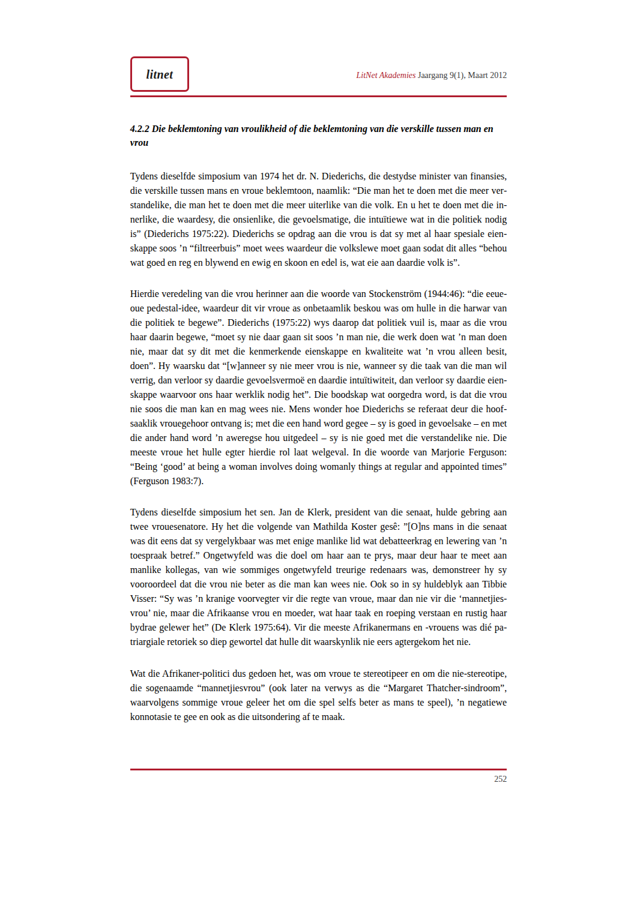litnet
LitNet Akademies Jaargang 9(1), Maart 2012
4.2.2 Die beklemtoning van vroulikheid of die beklemtoning van die verskille tussen man en vrou
Tydens dieselfde simposium van 1974 het dr. N. Diederichs, die destydse minister van finansies, die verskille tussen mans en vroue beklemtoon, naamlik: “Die man het te doen met die meer verstandelike, die man het te doen met die meer uiterlike van die volk. En u het te doen met die innerlike, die waardesy, die onsienlike, die gevoelsmatige, die intuïtiewe wat in die politiek nodig is” (Diederichs 1975:22). Diederichs se opdrag aan die vrou is dat sy met al haar spesiale eienskappe soos ’n “filtreerbuis” moet wees waardeur die volkslewe moet gaan sodat dit alles “behou wat goed en reg en blywend en ewig en skoon en edel is, wat eie aan daardie volk is”.
Hierdie veredeling van die vrou herinner aan die woorde van Stockenström (1944:46): “die eeue-oue pedestal-idee, waardeur dit vir vroue as onbetaamlik beskou was om hulle in die harwar van die politiek te begewe”. Diederichs (1975:22) wys daarop dat politiek vuil is, maar as die vrou haar daarin begewe, “moet sy nie daar gaan sit soos ’n man nie, die werk doen wat ’n man doen nie, maar dat sy dit met die kenmerkende eienskappe en kwaliteite wat ’n vrou alleen besit, doen”. Hy waarsku dat “[w]anneer sy nie meer vrou is nie, wanneer sy die taak van die man wil verrig, dan verloor sy daardie gevoelsvermoë en daardie intuïtiwiteit, dan verloor sy daardie eienskappe waarvoor ons haar werklik nodig het”. Die boodskap wat oorgedra word, is dat die vrou nie soos die man kan en mag wees nie. Mens wonder hoe Diederichs se referaat deur die hoofsaaklik vrouegehoor ontvang is; met die een hand word gegee – sy is goed in gevoelsake – en met die ander hand word ’n aweregse hou uitgedeel – sy is nie goed met die verstandelike nie. Die meeste vroue het hulle egter hierdie rol laat welgeval. In die woorde van Marjorie Ferguson: “Being ‘good’ at being a woman involves doing womanly things at regular and appointed times” (Ferguson 1983:7).
Tydens dieselfde simposium het sen. Jan de Klerk, president van die senaat, hulde gebring aan twee vrouesenatore. Hy het die volgende van Mathilda Koster gesê: ”[O]ns mans in die senaat was dit eens dat sy vergelykbaar was met enige manlike lid wat debatteerkrag en lewering van ’n toespraak betref.” Ongetwyfeld was die doel om haar aan te prys, maar deur haar te meet aan manlike kollegas, van wie sommiges ongetwyfeld treurige redenaars was, demonstreer hy sy vooroordeel dat die vrou nie beter as die man kan wees nie. Ook so in sy huldeblyk aan Tibbie Visser: “Sy was ’n kranige voorvegter vir die regte van vroue, maar dan nie vir die ‘mannetjiesvrou’ nie, maar die Afrikaanse vrou en moeder, wat haar taak en roeping verstaan en rustig haar bydrae gelewer het” (De Klerk 1975:64). Vir die meeste Afrikanermans en -vrouens was dié patriargiale retoriek so diep gewortel dat hulle dit waarskynlik nie eers agtergekom het nie.
Wat die Afrikaner-politici dus gedoen het, was om vroue te stereotipeer en om die nie-stereotipe, die sogenaamde “mannetjiesvrou” (ook later na verwys as die “Margaret Thatcher-sindroom”, waarvolgens sommige vroue geleer het om die spel selfs beter as mans te speel), ’n negatiewe konnotasie te gee en ook as die uitsondering af te maak.
252